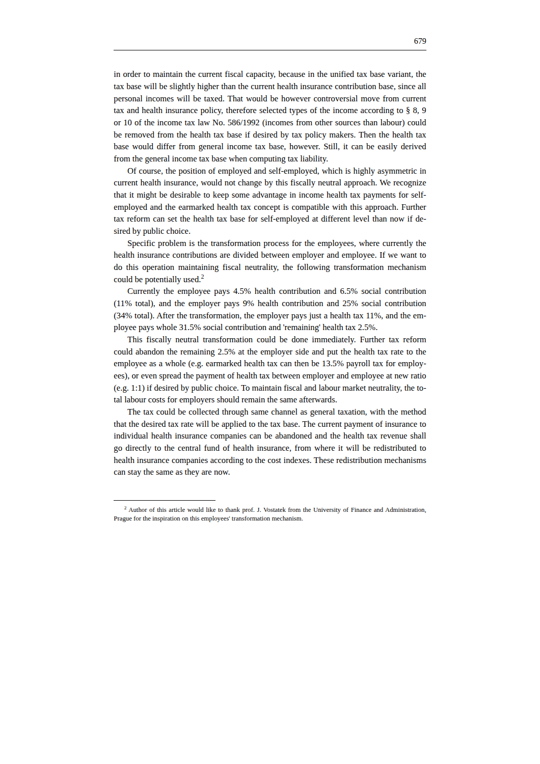679
in order to maintain the current fiscal capacity, because in the unified tax base variant, the tax base will be slightly higher than the current health insurance contribution base, since all personal incomes will be taxed. That would be however controversial move from current tax and health insurance policy, therefore selected types of the income according to § 8, 9 or 10 of the income tax law No. 586/1992 (incomes from other sources than labour) could be removed from the health tax base if desired by tax policy makers. Then the health tax base would differ from general income tax base, however. Still, it can be easily derived from the general income tax base when computing tax liability.
Of course, the position of employed and self-employed, which is highly asymmetric in current health insurance, would not change by this fiscally neutral approach. We recognize that it might be desirable to keep some advantage in income health tax payments for self-employed and the earmarked health tax concept is compatible with this approach. Further tax reform can set the health tax base for self-employed at different level than now if desired by public choice.
Specific problem is the transformation process for the employees, where currently the health insurance contributions are divided between employer and employee. If we want to do this operation maintaining fiscal neutrality, the following transformation mechanism could be potentially used.2
Currently the employee pays 4.5% health contribution and 6.5% social contribution (11% total), and the employer pays 9% health contribution and 25% social contribution (34% total). After the transformation, the employer pays just a health tax 11%, and the employee pays whole 31.5% social contribution and 'remaining' health tax 2.5%.
This fiscally neutral transformation could be done immediately. Further tax reform could abandon the remaining 2.5% at the employer side and put the health tax rate to the employee as a whole (e.g. earmarked health tax can then be 13.5% payroll tax for employees), or even spread the payment of health tax between employer and employee at new ratio (e.g. 1:1) if desired by public choice. To maintain fiscal and labour market neutrality, the total labour costs for employers should remain the same afterwards.
The tax could be collected through same channel as general taxation, with the method that the desired tax rate will be applied to the tax base. The current payment of insurance to individual health insurance companies can be abandoned and the health tax revenue shall go directly to the central fund of health insurance, from where it will be redistributed to health insurance companies according to the cost indexes. These redistribution mechanisms can stay the same as they are now.
2 Author of this article would like to thank prof. J. Vostatek from the University of Finance and Administration, Prague for the inspiration on this employees' transformation mechanism.